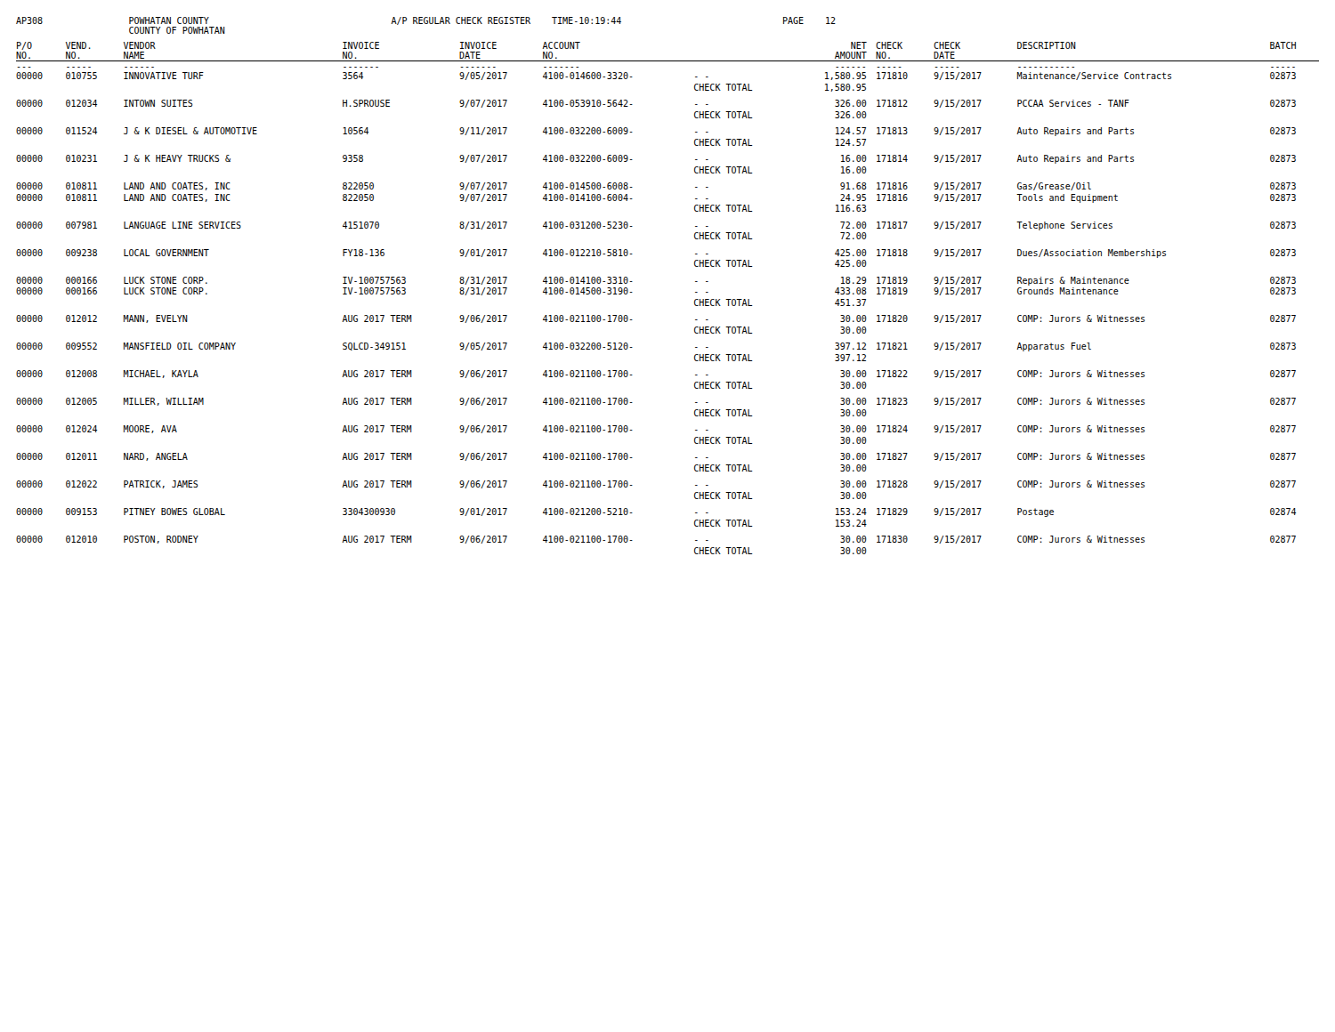AP308 POWHATAN COUNTY A/P REGULAR CHECK REGISTER TIME-10:19:44 PAGE 12 COUNTY OF POWHATAN
| P/O NO. | VEND. NO. | VENDOR NAME | INVOICE NO. | INVOICE DATE | ACCOUNT NO. | | NET AMOUNT | CHECK NO. | CHECK DATE | DESCRIPTION | BATCH |
| --- | --- | --- | --- | --- | --- | --- | --- | --- | --- | --- | --- |
| --- | ----- | ------ | ------- | ------- | ------- | | ------ | ----- | ----- | ----------- | ----- |
| 00000 | 010755 | INNOVATIVE TURF | 3564 | 9/05/2017 | 4100-014600-3320- | - - | 1,580.95 | 171810 | 9/15/2017 | Maintenance/Service Contracts | 02873 |
| | | | | | | CHECK TOTAL | 1,580.95 | | | | |
| 00000 | 012034 | INTOWN SUITES | H.SPROUSE | 9/07/2017 | 4100-053910-5642- | - - | 326.00 | 171812 | 9/15/2017 | PCCAA Services - TANF | 02873 |
| | | | | | | CHECK TOTAL | 326.00 | | | | |
| 00000 | 011524 | J & K DIESEL & AUTOMOTIVE | 10564 | 9/11/2017 | 4100-032200-6009- | - - | 124.57 | 171813 | 9/15/2017 | Auto Repairs and Parts | 02873 |
| | | | | | | CHECK TOTAL | 124.57 | | | | |
| 00000 | 010231 | J & K HEAVY TRUCKS & | 9358 | 9/07/2017 | 4100-032200-6009- | - - | 16.00 | 171814 | 9/15/2017 | Auto Repairs and Parts | 02873 |
| | | | | | | CHECK TOTAL | 16.00 | | | | |
| 00000 | 010811 | LAND AND COATES, INC | 822050 | 9/07/2017 | 4100-014500-6008- | - - | 91.68 | 171816 | 9/15/2017 | Gas/Grease/Oil | 02873 |
| 00000 | 010811 | LAND AND COATES, INC | 822050 | 9/07/2017 | 4100-014100-6004- | - - | 24.95 | 171816 | 9/15/2017 | Tools and Equipment | 02873 |
| | | | | | | CHECK TOTAL | 116.63 | | | | |
| 00000 | 007981 | LANGUAGE LINE SERVICES | 4151070 | 8/31/2017 | 4100-031200-5230- | - - | 72.00 | 171817 | 9/15/2017 | Telephone Services | 02873 |
| | | | | | | CHECK TOTAL | 72.00 | | | | |
| 00000 | 009238 | LOCAL GOVERNMENT | FY18-136 | 9/01/2017 | 4100-012210-5810- | - - | 425.00 | 171818 | 9/15/2017 | Dues/Association Memberships | 02873 |
| | | | | | | CHECK TOTAL | 425.00 | | | | |
| 00000 | 000166 | LUCK STONE CORP. | IV-100757563 | 8/31/2017 | 4100-014100-3310- | - - | 18.29 | 171819 | 9/15/2017 | Repairs & Maintenance | 02873 |
| 00000 | 000166 | LUCK STONE CORP. | IV-100757563 | 8/31/2017 | 4100-014500-3190- | - - | 433.08 | 171819 | 9/15/2017 | Grounds Maintenance | 02873 |
| | | | | | | CHECK TOTAL | 451.37 | | | | |
| 00000 | 012012 | MANN, EVELYN | AUG 2017 TERM | 9/06/2017 | 4100-021100-1700- | - - | 30.00 | 171820 | 9/15/2017 | COMP: Jurors & Witnesses | 02877 |
| | | | | | | CHECK TOTAL | 30.00 | | | | |
| 00000 | 009552 | MANSFIELD OIL COMPANY | SQLCD-349151 | 9/05/2017 | 4100-032200-5120- | - - | 397.12 | 171821 | 9/15/2017 | Apparatus Fuel | 02873 |
| | | | | | | CHECK TOTAL | 397.12 | | | | |
| 00000 | 012008 | MICHAEL, KAYLA | AUG 2017 TERM | 9/06/2017 | 4100-021100-1700- | - - | 30.00 | 171822 | 9/15/2017 | COMP: Jurors & Witnesses | 02877 |
| | | | | | | CHECK TOTAL | 30.00 | | | | |
| 00000 | 012005 | MILLER, WILLIAM | AUG 2017 TERM | 9/06/2017 | 4100-021100-1700- | - - | 30.00 | 171823 | 9/15/2017 | COMP: Jurors & Witnesses | 02877 |
| | | | | | | CHECK TOTAL | 30.00 | | | | |
| 00000 | 012024 | MOORE, AVA | AUG 2017 TERM | 9/06/2017 | 4100-021100-1700- | - - | 30.00 | 171824 | 9/15/2017 | COMP: Jurors & Witnesses | 02877 |
| | | | | | | CHECK TOTAL | 30.00 | | | | |
| 00000 | 012011 | NARD, ANGELA | AUG 2017 TERM | 9/06/2017 | 4100-021100-1700- | - - | 30.00 | 171827 | 9/15/2017 | COMP: Jurors & Witnesses | 02877 |
| | | | | | | CHECK TOTAL | 30.00 | | | | |
| 00000 | 012022 | PATRICK, JAMES | AUG 2017 TERM | 9/06/2017 | 4100-021100-1700- | - - | 30.00 | 171828 | 9/15/2017 | COMP: Jurors & Witnesses | 02877 |
| | | | | | | CHECK TOTAL | 30.00 | | | | |
| 00000 | 009153 | PITNEY BOWES GLOBAL | 3304300930 | 9/01/2017 | 4100-021200-5210- | - - | 153.24 | 171829 | 9/15/2017 | Postage | 02874 |
| | | | | | | CHECK TOTAL | 153.24 | | | | |
| 00000 | 012010 | POSTON, RODNEY | AUG 2017 TERM | 9/06/2017 | 4100-021100-1700- | - - | 30.00 | 171830 | 9/15/2017 | COMP: Jurors & Witnesses | 02877 |
| | | | | | | CHECK TOTAL | 30.00 | | | | |